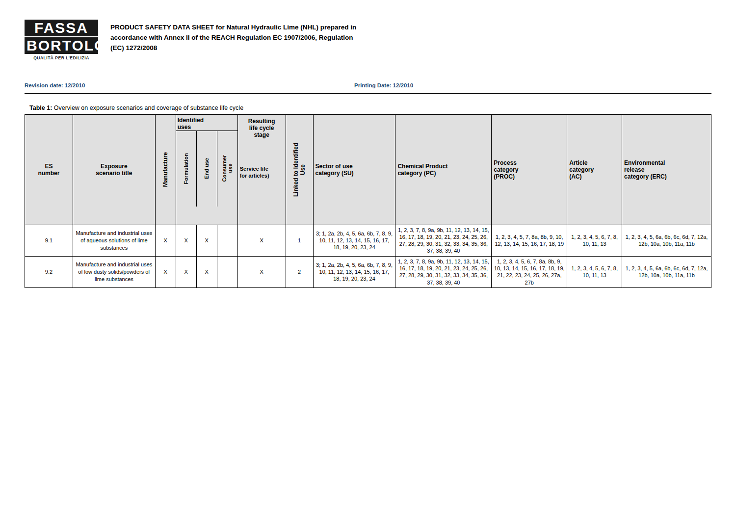FASSA BORTOLO
QUALITÀ PER L'EDILIZIA
PRODUCT SAFETY DATA SHEET for Natural Hydraulic Lime (NHL) prepared in
accordance with Annex II of the REACH Regulation EC 1907/2006, Regulation
(EC) 1272/2008
Revision date: 12/2010
Printing Date: 12/2010
Table 1: Overview on exposure scenarios and coverage of substance life cycle
| ES number | Exposure scenario title | Manufacture | Identified uses / Formulation / End use / Consumer use / / --- / --- / --- / | Resulting life cycle stage Service life for articles) | Linked to Identified Use | Sector of use category (SU) | Chemical Product category (PC) | Process category (PROC) | Article category (AC) | Environmental release category (ERC) |
| --- | --- | --- | --- | --- | --- | --- | --- | --- | --- | --- |
| 9.1 | Manufacture and industrial uses of aqueous solutions of lime substances | X | X | X | | X | 1 | 3; 1, 2a, 2b, 4, 5, 6a, 6b, 7, 8, 9, 10, 11, 12, 13, 14, 15, 16, 17, 18, 19, 20, 23, 24 | 1, 2, 3, 7, 8, 9a, 9b, 11, 12, 13, 14, 15, 16, 17, 18, 19, 20, 21, 23, 24, 25, 26, 27, 28, 29, 30, 31, 32, 33, 34, 35, 36, 37, 38, 39, 40 | 1, 2, 3, 4, 5, 7, 8a, 8b, 9, 10, 12, 13, 14, 15, 16, 17, 18, 19 | 1, 2, 3, 4, 5, 6, 7, 8, 10, 11, 13 | 1, 2, 3, 4, 5, 6a, 6b, 6c, 6d, 7, 12a, 12b, 10a, 10b, 11a, 11b |
| 9.2 | Manufacture and industrial uses of low dusty solids/powders of lime substances | X | X | X | | X | 2 | 3; 1, 2a, 2b, 4, 5, 6a, 6b, 7, 8, 9, 10, 11, 12, 13, 14, 15, 16, 17, 18, 19, 20, 23, 24 | 1, 2, 3, 7, 8, 9a, 9b, 11, 12, 13, 14, 15, 16, 17, 18, 19, 20, 21, 23, 24, 25, 26, 27, 28, 29, 30, 31, 32, 33, 34, 35, 36, 37, 38, 39, 40 | 1, 2, 3, 4, 5, 6, 7, 8a, 8b, 9, 10, 13, 14, 15, 16, 17, 18, 19, 21, 22, 23, 24, 25, 26, 27a, 27b | 1, 2, 3, 4, 5, 6, 7, 8, 10, 11, 13 | 1, 2, 3, 4, 5, 6a, 6b, 6c, 6d, 7, 12a, 12b, 10a, 10b, 11a, 11b |